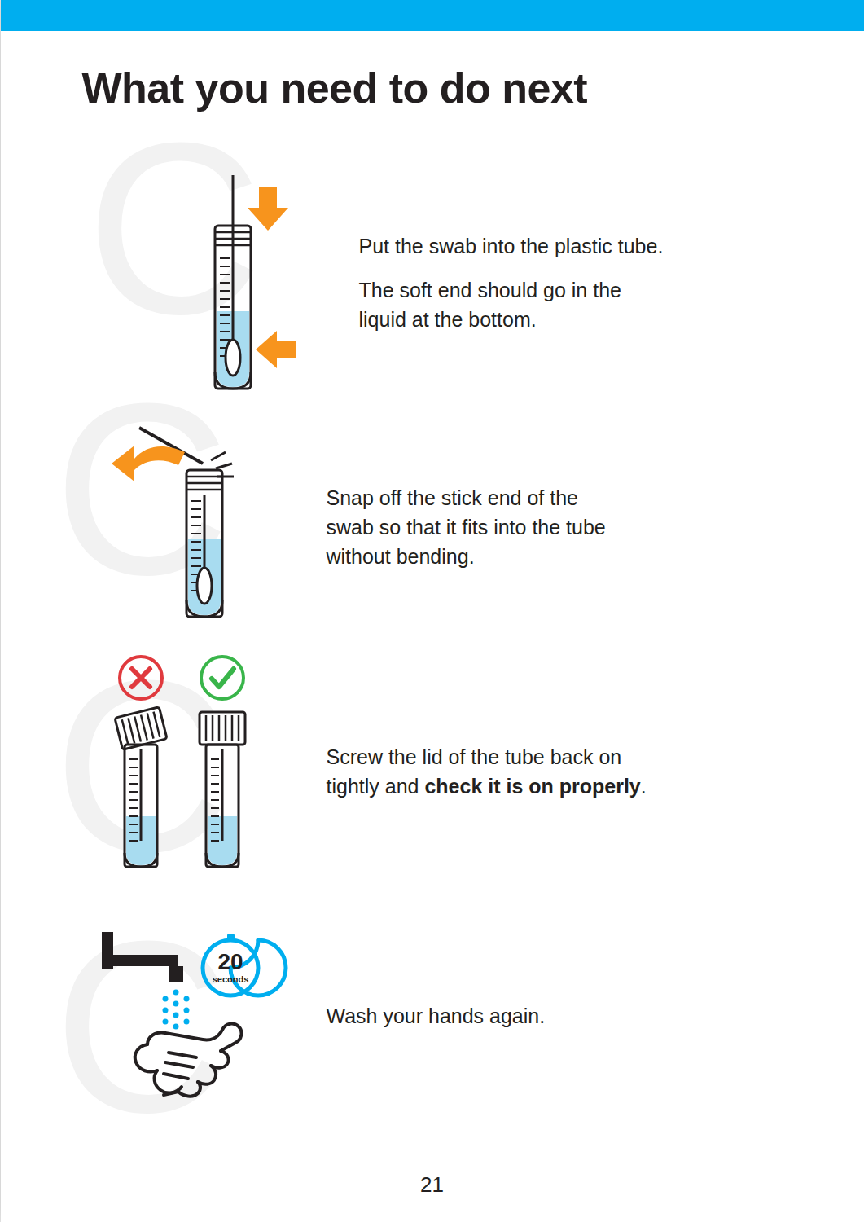What you need to do next
C C C C
Put the swab into the plastic tube.
The soft end should go in the
liquid at the bottom.
Snap off the stick end of the
swab so that it fits into the tube
without bending.
Screw the lid of the tube back on
tightly and check it is on properly.
20 seconds
Wash your hands again.
21